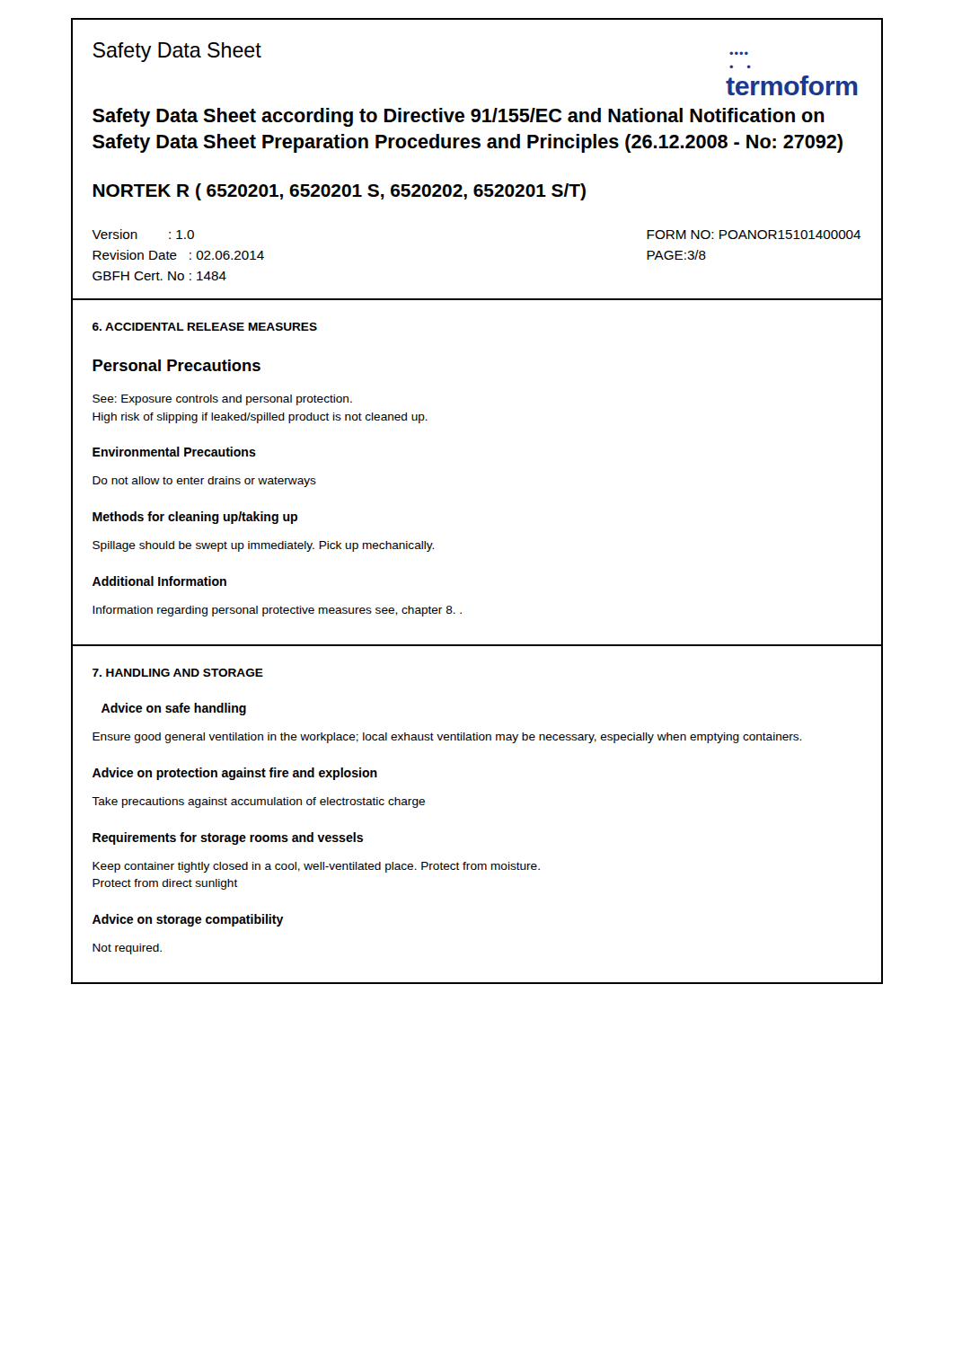••••
• •
termoform
Safety Data Sheet
Safety Data Sheet according to Directive 91/155/EC and National Notification on Safety Data Sheet Preparation Procedures and Principles (26.12.2008 - No: 27092)
NORTEK R ( 6520201, 6520201 S, 6520202, 6520201 S/T)
Version : 1.0 Revision Date : 02.06.2014 GBFH Cert. No : 1484
FORM NO: POANOR15101400004 PAGE:3/8
6. ACCIDENTAL RELEASE MEASURES
Personal Precautions
See: Exposure controls and personal protection.
High risk of slipping if leaked/spilled product is not cleaned up.
Environmental Precautions
Do not allow to enter drains or waterways
Methods for cleaning up/taking up
Spillage should be swept up immediately. Pick up mechanically.
Additional Information
Information regarding personal protective measures see, chapter 8. .
7. HANDLING AND STORAGE
Advice on safe handling
Ensure good general ventilation in the workplace; local exhaust ventilation may be necessary, especially when emptying containers.
Advice on protection against fire and explosion
Take precautions against accumulation of electrostatic charge
Requirements for storage rooms and vessels
Keep container tightly closed in a cool, well-ventilated place. Protect from moisture.
Protect from direct sunlight
Advice on storage compatibility
Not required.